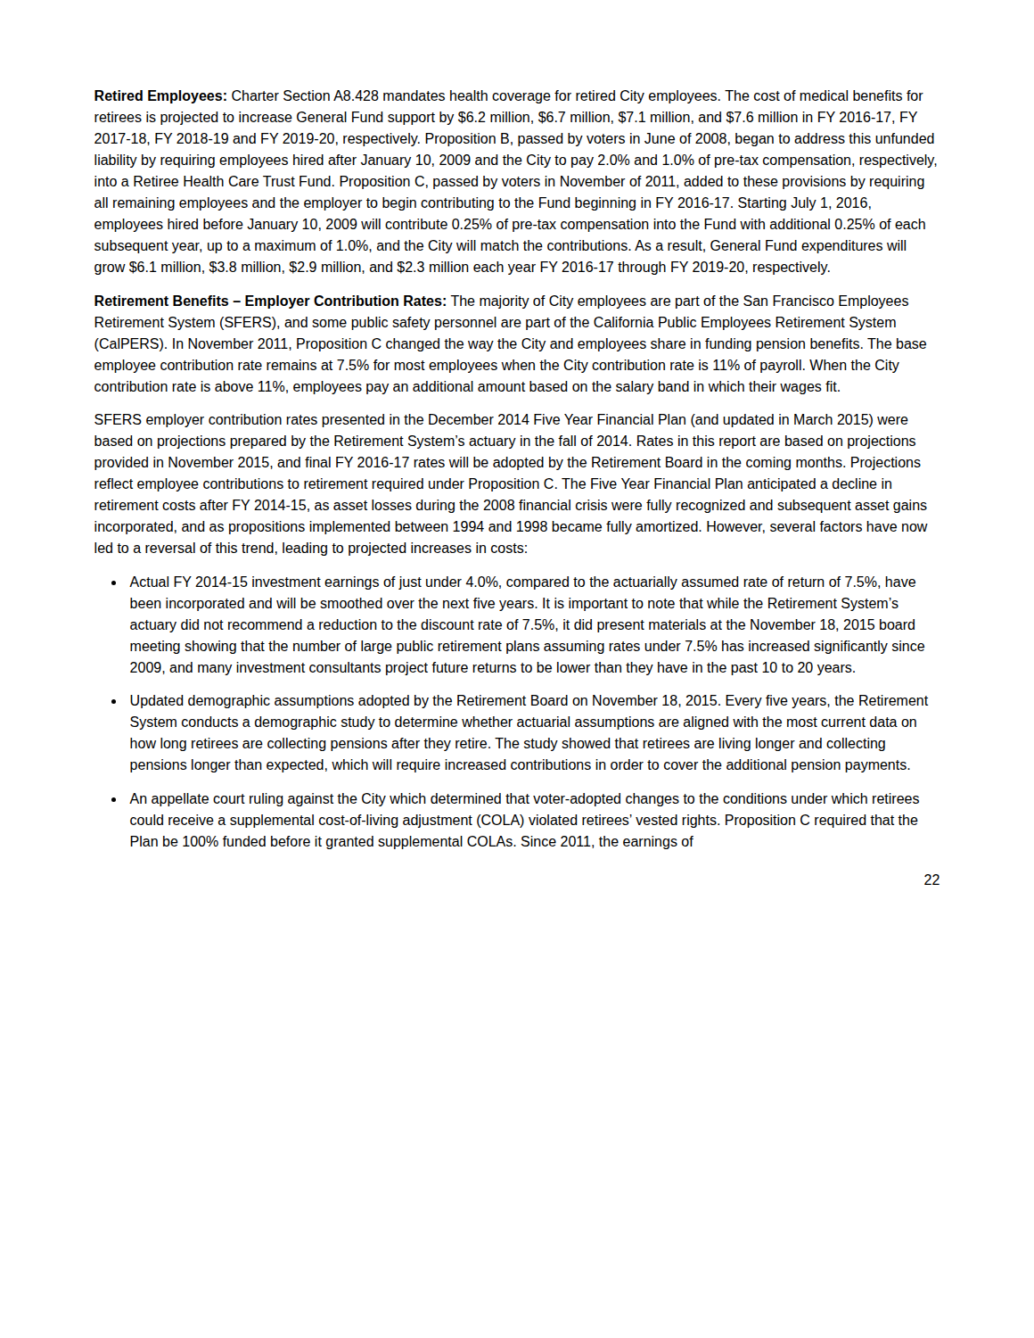Retired Employees: Charter Section A8.428 mandates health coverage for retired City employees. The cost of medical benefits for retirees is projected to increase General Fund support by $6.2 million, $6.7 million, $7.1 million, and $7.6 million in FY 2016-17, FY 2017-18, FY 2018-19 and FY 2019-20, respectively. Proposition B, passed by voters in June of 2008, began to address this unfunded liability by requiring employees hired after January 10, 2009 and the City to pay 2.0% and 1.0% of pre-tax compensation, respectively, into a Retiree Health Care Trust Fund. Proposition C, passed by voters in November of 2011, added to these provisions by requiring all remaining employees and the employer to begin contributing to the Fund beginning in FY 2016-17. Starting July 1, 2016, employees hired before January 10, 2009 will contribute 0.25% of pre-tax compensation into the Fund with additional 0.25% of each subsequent year, up to a maximum of 1.0%, and the City will match the contributions. As a result, General Fund expenditures will grow $6.1 million, $3.8 million, $2.9 million, and $2.3 million each year FY 2016-17 through FY 2019-20, respectively.
Retirement Benefits – Employer Contribution Rates: The majority of City employees are part of the San Francisco Employees Retirement System (SFERS), and some public safety personnel are part of the California Public Employees Retirement System (CalPERS). In November 2011, Proposition C changed the way the City and employees share in funding pension benefits. The base employee contribution rate remains at 7.5% for most employees when the City contribution rate is 11% of payroll. When the City contribution rate is above 11%, employees pay an additional amount based on the salary band in which their wages fit.
SFERS employer contribution rates presented in the December 2014 Five Year Financial Plan (and updated in March 2015) were based on projections prepared by the Retirement System’s actuary in the fall of 2014. Rates in this report are based on projections provided in November 2015, and final FY 2016-17 rates will be adopted by the Retirement Board in the coming months. Projections reflect employee contributions to retirement required under Proposition C. The Five Year Financial Plan anticipated a decline in retirement costs after FY 2014-15, as asset losses during the 2008 financial crisis were fully recognized and subsequent asset gains incorporated, and as propositions implemented between 1994 and 1998 became fully amortized. However, several factors have now led to a reversal of this trend, leading to projected increases in costs:
Actual FY 2014-15 investment earnings of just under 4.0%, compared to the actuarially assumed rate of return of 7.5%, have been incorporated and will be smoothed over the next five years. It is important to note that while the Retirement System’s actuary did not recommend a reduction to the discount rate of 7.5%, it did present materials at the November 18, 2015 board meeting showing that the number of large public retirement plans assuming rates under 7.5% has increased significantly since 2009, and many investment consultants project future returns to be lower than they have in the past 10 to 20 years.
Updated demographic assumptions adopted by the Retirement Board on November 18, 2015. Every five years, the Retirement System conducts a demographic study to determine whether actuarial assumptions are aligned with the most current data on how long retirees are collecting pensions after they retire. The study showed that retirees are living longer and collecting pensions longer than expected, which will require increased contributions in order to cover the additional pension payments.
An appellate court ruling against the City which determined that voter-adopted changes to the conditions under which retirees could receive a supplemental cost-of-living adjustment (COLA) violated retirees’ vested rights. Proposition C required that the Plan be 100% funded before it granted supplemental COLAs. Since 2011, the earnings of
22